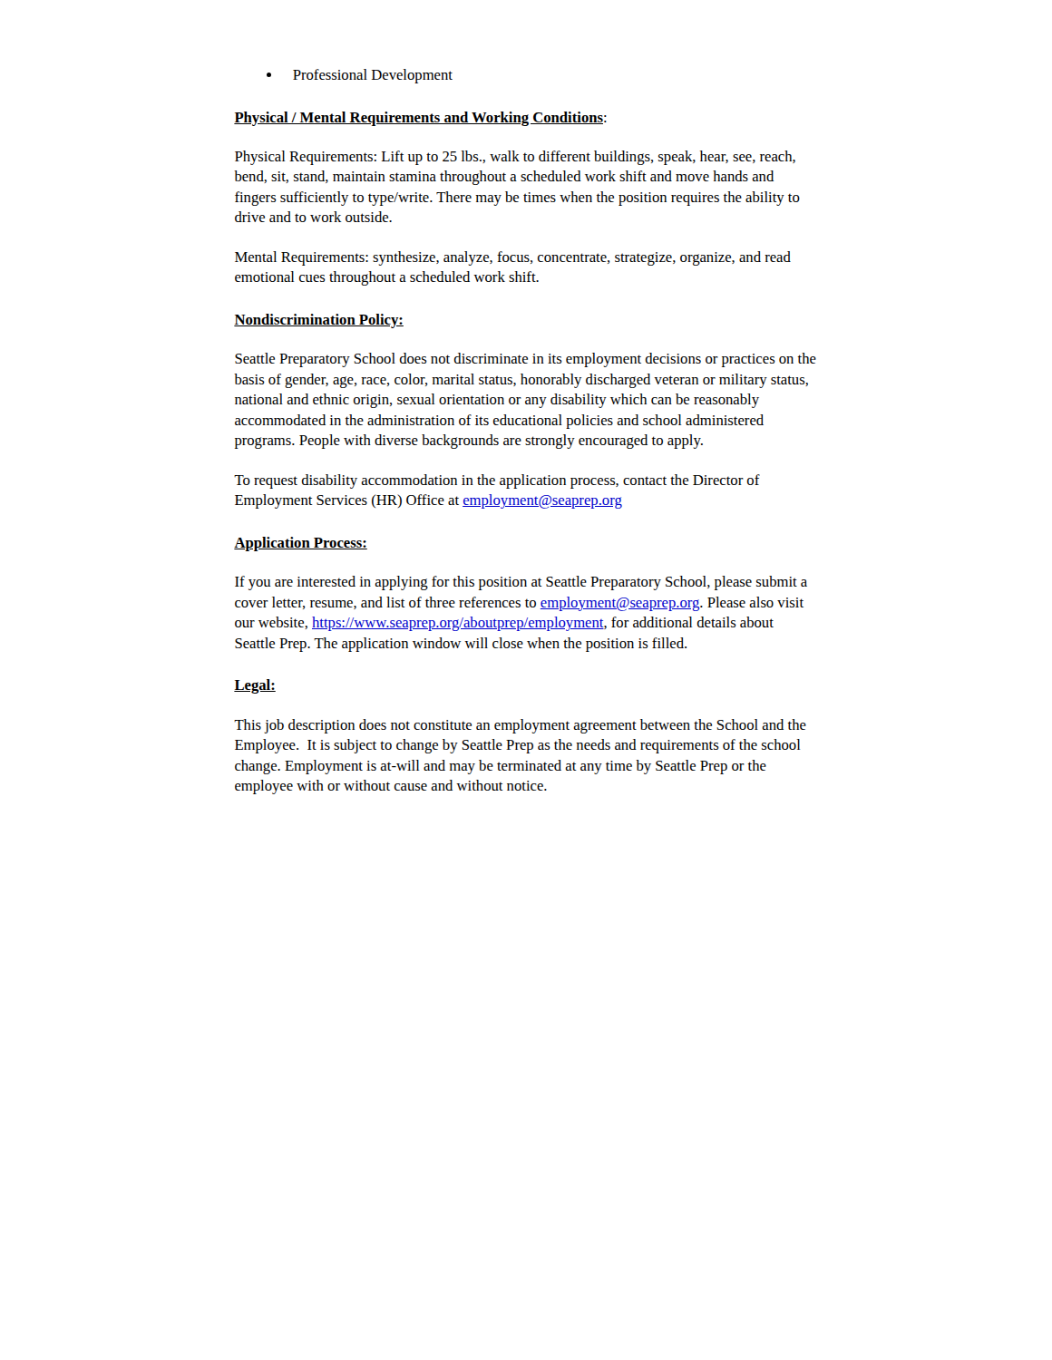Professional Development
Physical / Mental Requirements and Working Conditions
:
Physical Requirements: Lift up to 25 lbs., walk to different buildings, speak, hear, see, reach, bend, sit, stand, maintain stamina throughout a scheduled work shift and move hands and fingers sufficiently to type/write. There may be times when the position requires the ability to drive and to work outside.
Mental Requirements: synthesize, analyze, focus, concentrate, strategize, organize, and read emotional cues throughout a scheduled work shift.
Nondiscrimination Policy:
Seattle Preparatory School does not discriminate in its employment decisions or practices on the basis of gender, age, race, color, marital status, honorably discharged veteran or military status, national and ethnic origin, sexual orientation or any disability which can be reasonably accommodated in the administration of its educational policies and school administered programs. People with diverse backgrounds are strongly encouraged to apply.
To request disability accommodation in the application process, contact the Director of Employment Services (HR) Office at employment@seaprep.org
Application Process:
If you are interested in applying for this position at Seattle Preparatory School, please submit a cover letter, resume, and list of three references to employment@seaprep.org. Please also visit our website, https://www.seaprep.org/aboutprep/employment, for additional details about Seattle Prep. The application window will close when the position is filled.
Legal:
This job description does not constitute an employment agreement between the School and the Employee. It is subject to change by Seattle Prep as the needs and requirements of the school change. Employment is at-will and may be terminated at any time by Seattle Prep or the employee with or without cause and without notice.